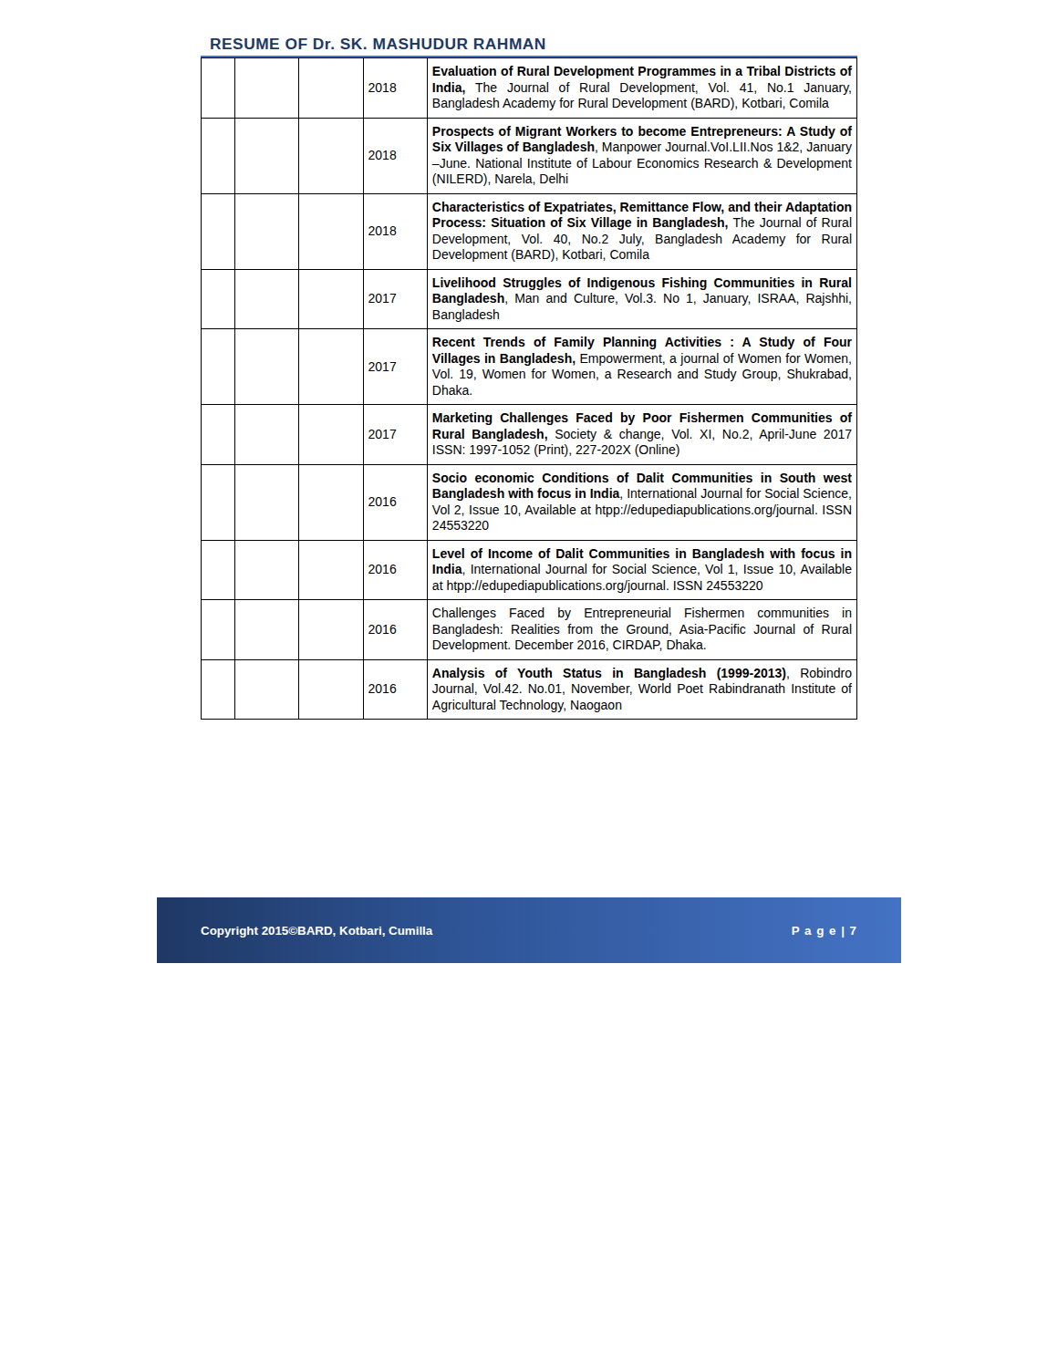RESUME OF Dr. SK. MASHUDUR RAHMAN
| | | | 2018 | Evaluation of Rural Development Programmes in a Tribal Districts of India, The Journal of Rural Development, Vol. 41, No.1 January, Bangladesh Academy for Rural Development (BARD), Kotbari, Comila |
| | | | 2018 | Prospects of Migrant Workers to become Entrepreneurs: A Study of Six Villages of Bangladesh , Manpower Journal.VoI.LII.Nos 1&2, January –June. National Institute of Labour Economics Research & Development (NILERD), Narela, Delhi |
| | | | 2018 | Characteristics of Expatriates, Remittance Flow, and their Adaptation Process: Situation of Six Village in Bangladesh, The Journal of Rural Development, Vol. 40, No.2 July, Bangladesh Academy for Rural Development (BARD), Kotbari, Comila |
| | | | 2017 | Livelihood Struggles of Indigenous Fishing Communities in Rural Bangladesh , Man and Culture, Vol.3. No 1, January, ISRAA, Rajshhi, Bangladesh |
| | | | 2017 | Recent Trends of Family Planning Activities : A Study of Four Villages in Bangladesh, Empowerment, a journal of Women for Women, Vol. 19, Women for Women, a Research and Study Group, Shukrabad, Dhaka. |
| | | | 2017 | Marketing Challenges Faced by Poor Fishermen Communities of Rural Bangladesh, Society & change, Vol. XI, No.2, April-June 2017 ISSN: 1997-1052 (Print), 227-202X (Online) |
| | | | 2016 | Socio economic Conditions of Dalit Communities in South west Bangladesh with focus in India , International Journal for Social Science, Vol 2, Issue 10, Available at htpp://edupediapublications.org/journal. ISSN 24553220 |
| | | | 2016 | Level of Income of Dalit Communities in Bangladesh with focus in India , International Journal for Social Science, Vol 1, Issue 10, Available at htpp://edupediapublications.org/journal. ISSN 24553220 |
| | | | 2016 | Challenges Faced by Entrepreneurial Fishermen communities in Bangladesh: Realities from the Ground, Asia-Pacific Journal of Rural Development. December 2016, CIRDAP, Dhaka. |
| | | | 2016 | Analysis of Youth Status in Bangladesh (1999-2013) , Robindro Journal, Vol.42. No.01, November, World Poet Rabindranath Institute of Agricultural Technology, Naogaon |
Copyright 2015©BARD, Kotbari, Cumilla
P a g e | 7